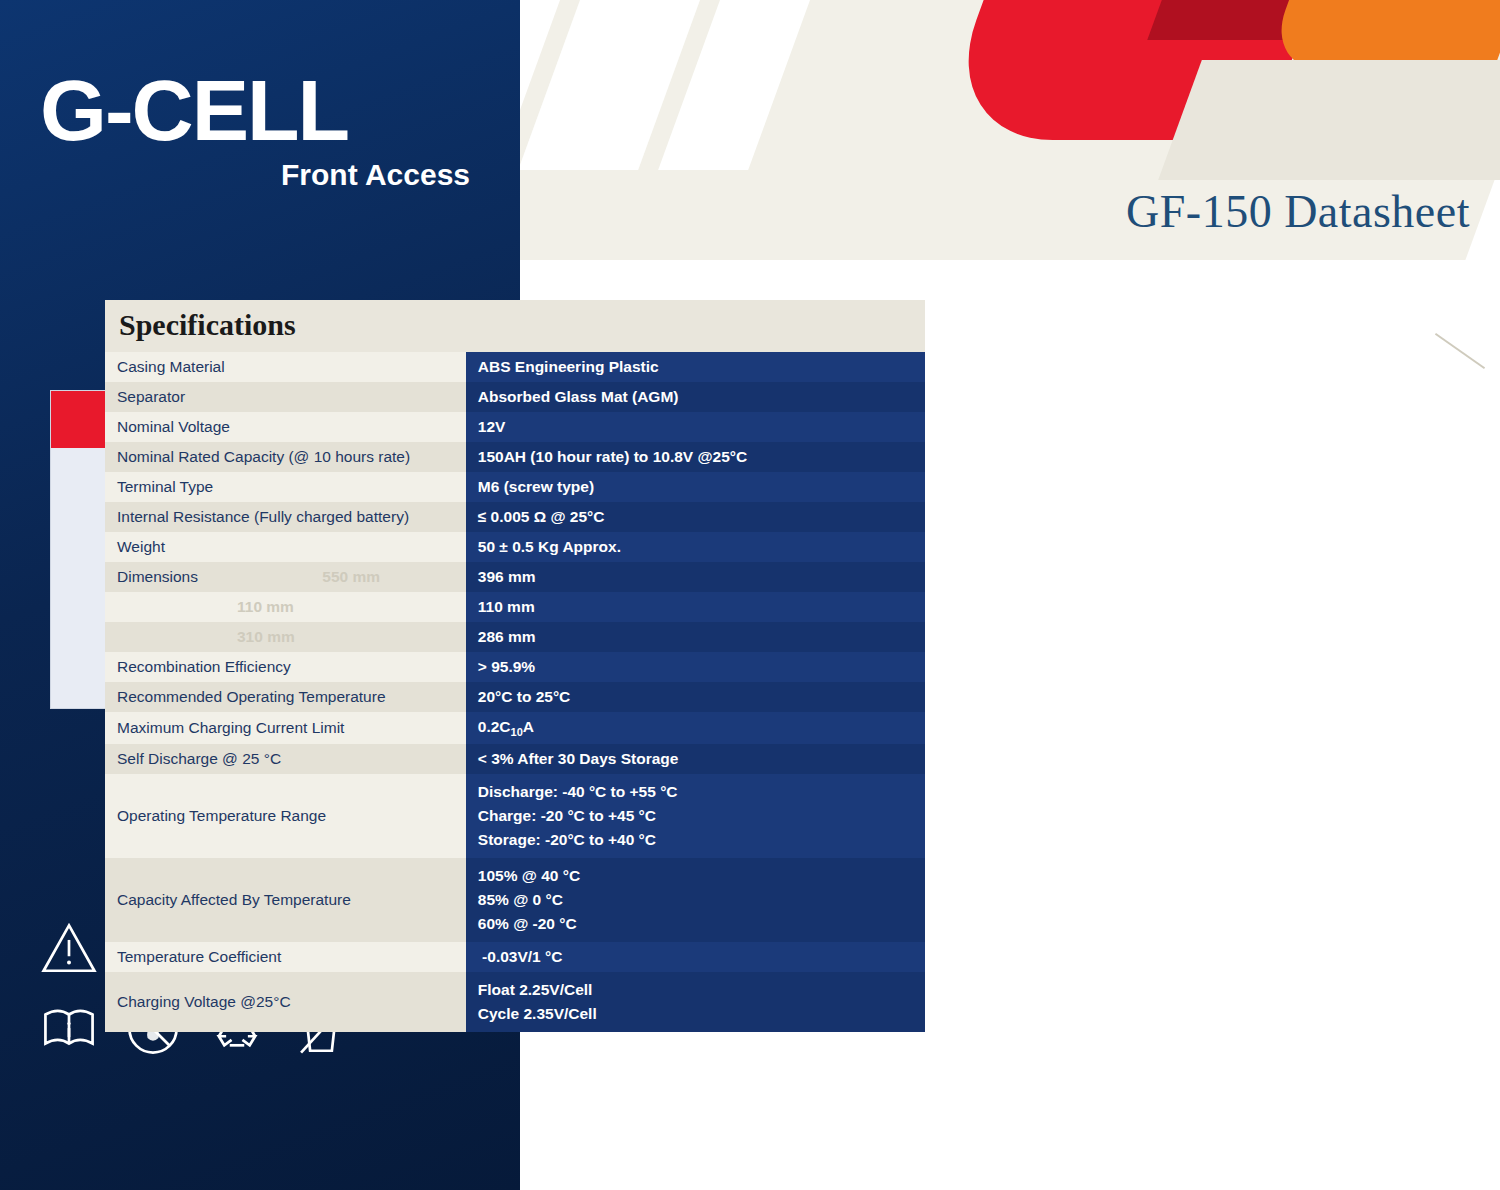G-CELL
Front Access
Valve-Regulated Lead-Acid
AGM Battery
GF-150
Nominal Capacity
12V 150AH/C10/25°C
Charging Voltage
Float Use: 13.5 V
Cycle Use: 14.1 V
Non-Spillable Battery
GF-150 Datasheet
Specifications
| Casing Material | ABS Engineering Plastic |
| Separator | Absorbed Glass Mat (AGM) |
| Nominal Voltage | 12V |
| Nominal Rated Capacity (@ 10 hours rate) | 150AH (10 hour rate) to 10.8V @25°C |
| Terminal Type | M6 (screw type) |
| Internal Resistance (Fully charged battery) | ≤ 0.005 Ω @ 25°C |
| Weight | 50 ± 0.5 Kg Approx. |
| Dimensions 550 mm | 396 mm |
| 110 mm | 110 mm |
| 310 mm | 286 mm |
| Recombination Efficiency | > 95.9% |
| Recommended Operating Temperature | 20°C to 25°C |
| Maximum Charging Current Limit | 0.2C 10 A |
| Self Discharge @ 25 °C | < 3% After 30 Days Storage |
| Operating Temperature Range | Discharge: -40 °C to +55 °C Charge: -20 °C to +45 °C Storage: -20°C to +40 °C |
| Capacity Affected By Temperature | 105% @ 40 °C 85% @ 0 °C 60% @ -20 °C |
| Temperature Coefficient | -0.03V/1 °C |
| Charging Voltage @25°C | Float 2.25V/Cell Cycle 2.35V/Cell |